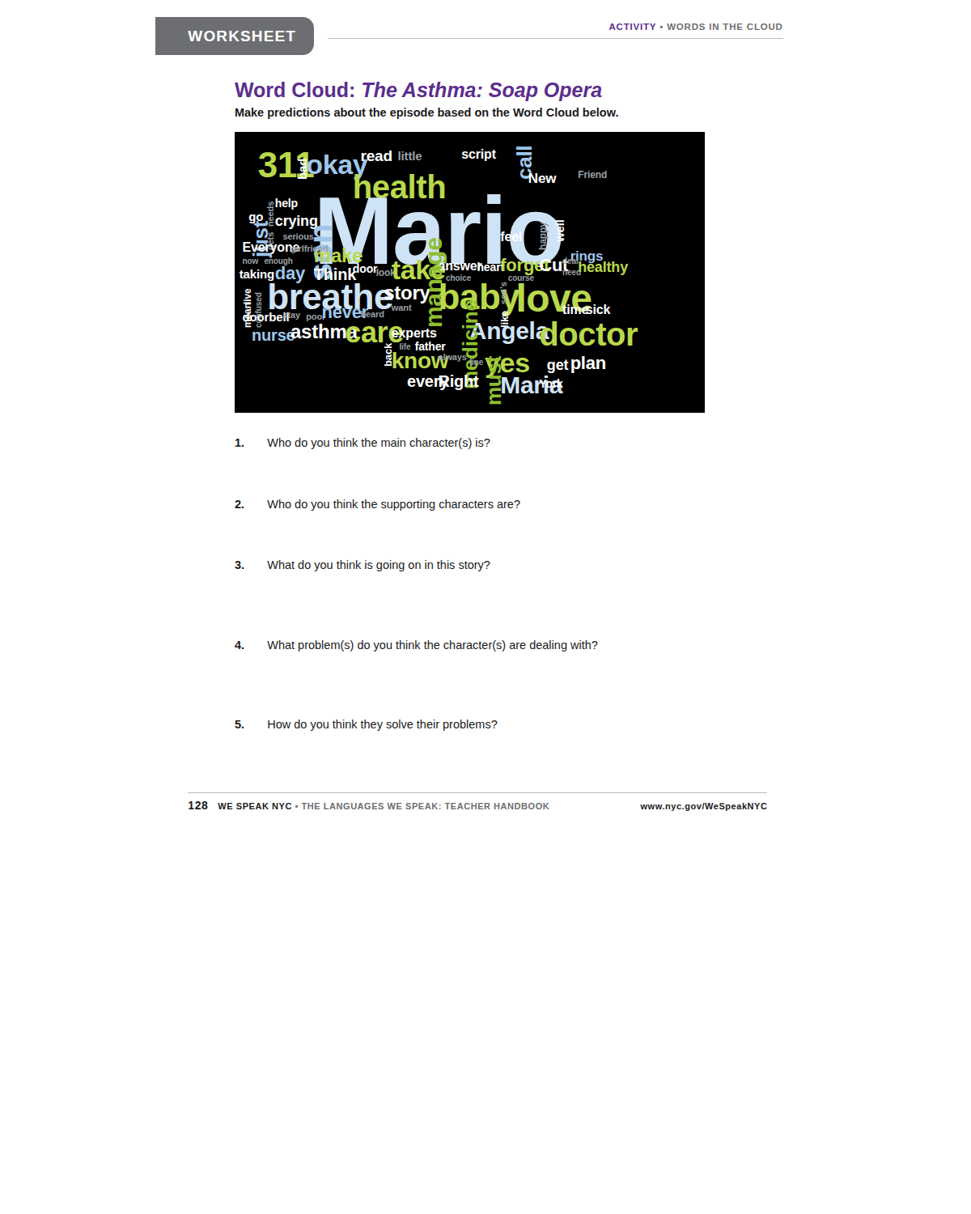WORKSHEET
ACTIVITY • WORDS IN THE CLOUD
Word Cloud: The Asthma: Soap Opera
Make predictions about the episode based on the Word Cloud below.
311 bad okay read little script call health New Friend Mario help needs gets go just crying son Everyone serious girlfriend make feel happy well rings now enough taking day Think door look take answer heart forget choice course Cut deal need healthy live mean confused breathe story want manage baby son's like love doorbell stay poor never heard time sick nurse asthma care experts life father Angela doctor back know always medicine fine yes get plan every Right must Maria York
1. Who do you think the main character(s) is?
2. Who do you think the supporting characters are?
3. What do you think is going on in this story?
4. What problem(s) do you think the character(s) are dealing with?
5. How do you think they solve their problems?
128 WE SPEAK NYC • THE LANGUAGES WE SPEAK: TEACHER HANDBOOK
www.nyc.gov/WeSpeakNYC